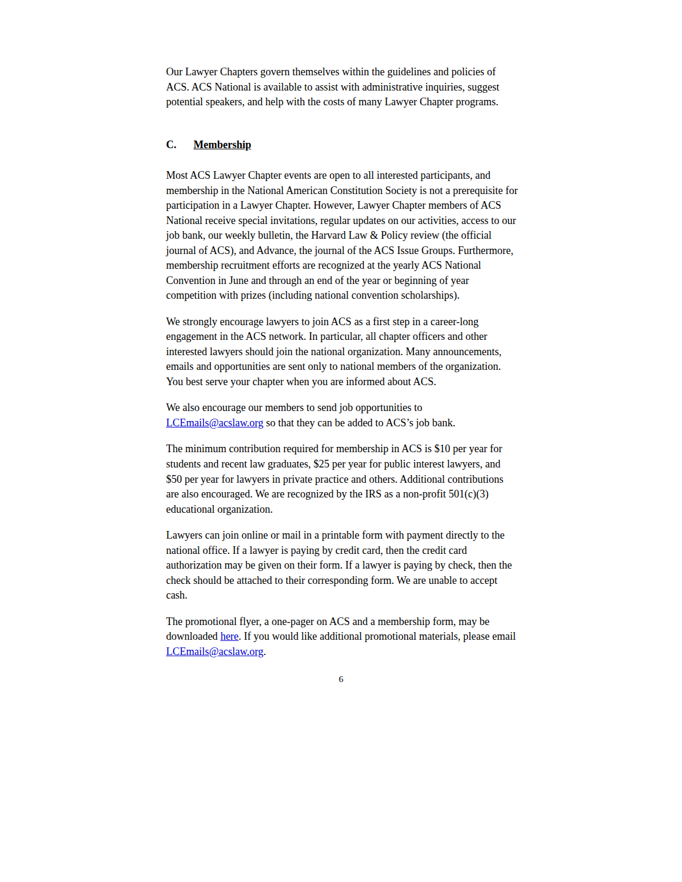Our Lawyer Chapters govern themselves within the guidelines and policies of ACS. ACS National is available to assist with administrative inquiries, suggest potential speakers, and help with the costs of many Lawyer Chapter programs.
C. Membership
Most ACS Lawyer Chapter events are open to all interested participants, and membership in the National American Constitution Society is not a prerequisite for participation in a Lawyer Chapter. However, Lawyer Chapter members of ACS National receive special invitations, regular updates on our activities, access to our job bank, our weekly bulletin, the Harvard Law & Policy review (the official journal of ACS), and Advance, the journal of the ACS Issue Groups. Furthermore, membership recruitment efforts are recognized at the yearly ACS National Convention in June and through an end of the year or beginning of year competition with prizes (including national convention scholarships).
We strongly encourage lawyers to join ACS as a first step in a career-long engagement in the ACS network. In particular, all chapter officers and other interested lawyers should join the national organization. Many announcements, emails and opportunities are sent only to national members of the organization. You best serve your chapter when you are informed about ACS.
We also encourage our members to send job opportunities to LCEmails@acslaw.org so that they can be added to ACS’s job bank.
The minimum contribution required for membership in ACS is $10 per year for students and recent law graduates, $25 per year for public interest lawyers, and $50 per year for lawyers in private practice and others. Additional contributions are also encouraged. We are recognized by the IRS as a non-profit 501(c)(3) educational organization.
Lawyers can join online or mail in a printable form with payment directly to the national office. If a lawyer is paying by credit card, then the credit card authorization may be given on their form. If a lawyer is paying by check, then the check should be attached to their corresponding form. We are unable to accept cash.
The promotional flyer, a one-pager on ACS and a membership form, may be downloaded here. If you would like additional promotional materials, please email LCEmails@acslaw.org.
6